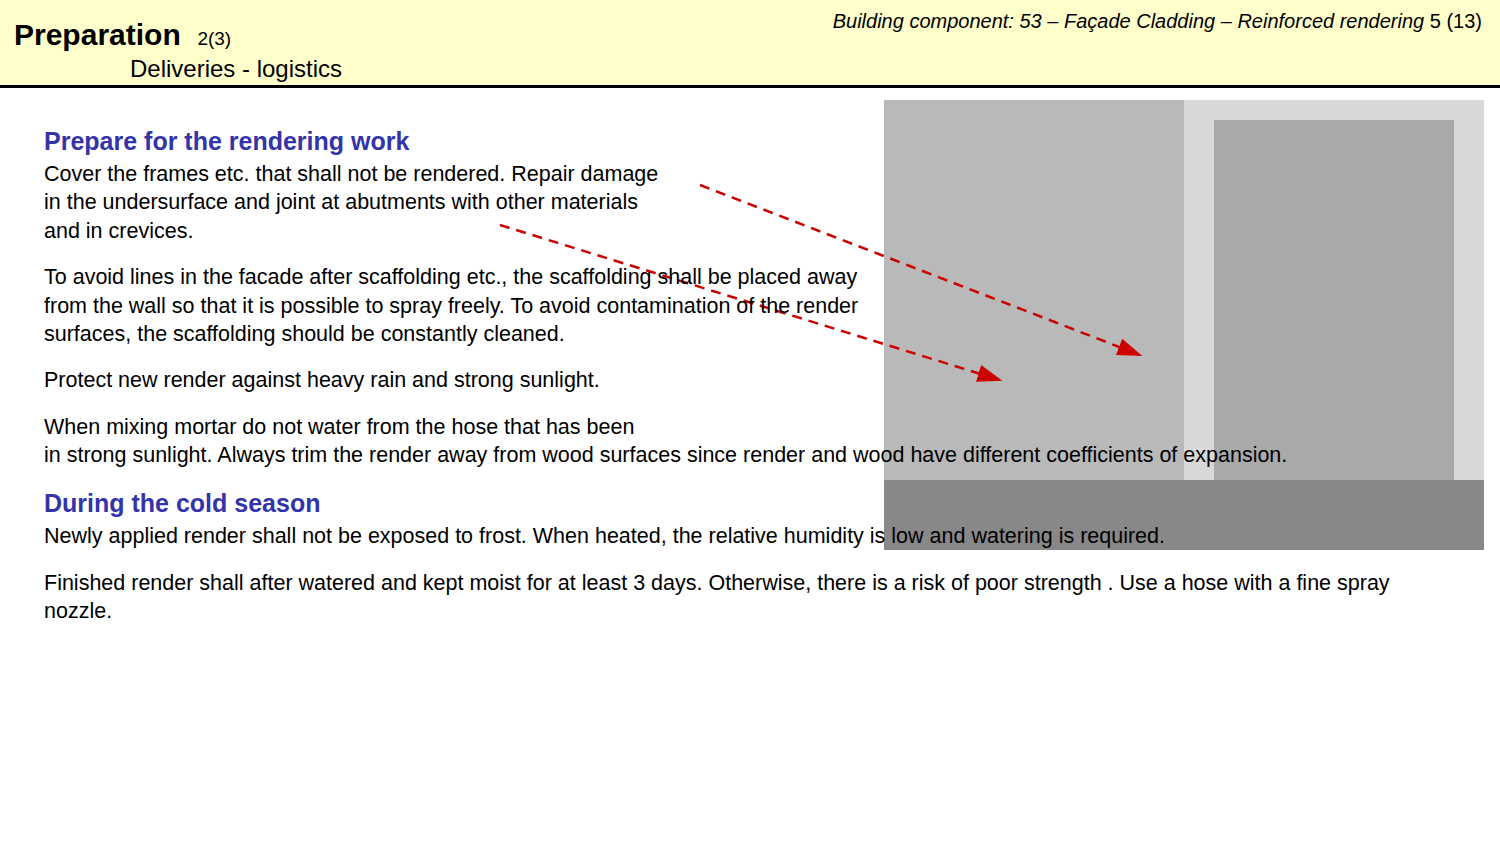Preparation 2(3)
Deliveries - logistics
Building component: 53 – Façade Cladding – Reinforced rendering 5 (13)
Prepare for the rendering work
Cover the frames etc. that shall not be rendered. Repair damage
in the undersurface and joint at abutments with other materials
and in crevices.
To avoid lines in the facade after scaffolding etc., the scaffolding shall be placed away from the wall so that it is possible to spray freely. To avoid contamination of the render surfaces, the scaffolding should be constantly cleaned.
Protect new render against heavy rain and strong sunlight.
When mixing mortar do not water from the hose that has been
in strong sunlight. Always trim the render away from wood surfaces since render and wood have different coefficients of expansion.
During the cold season
Newly applied render shall not be exposed to frost. When heated, the relative humidity is low and watering is required.
Finished render shall after watered and kept moist for at least 3 days. Otherwise, there is a risk of poor strength . Use a hose with a fine spray nozzle.